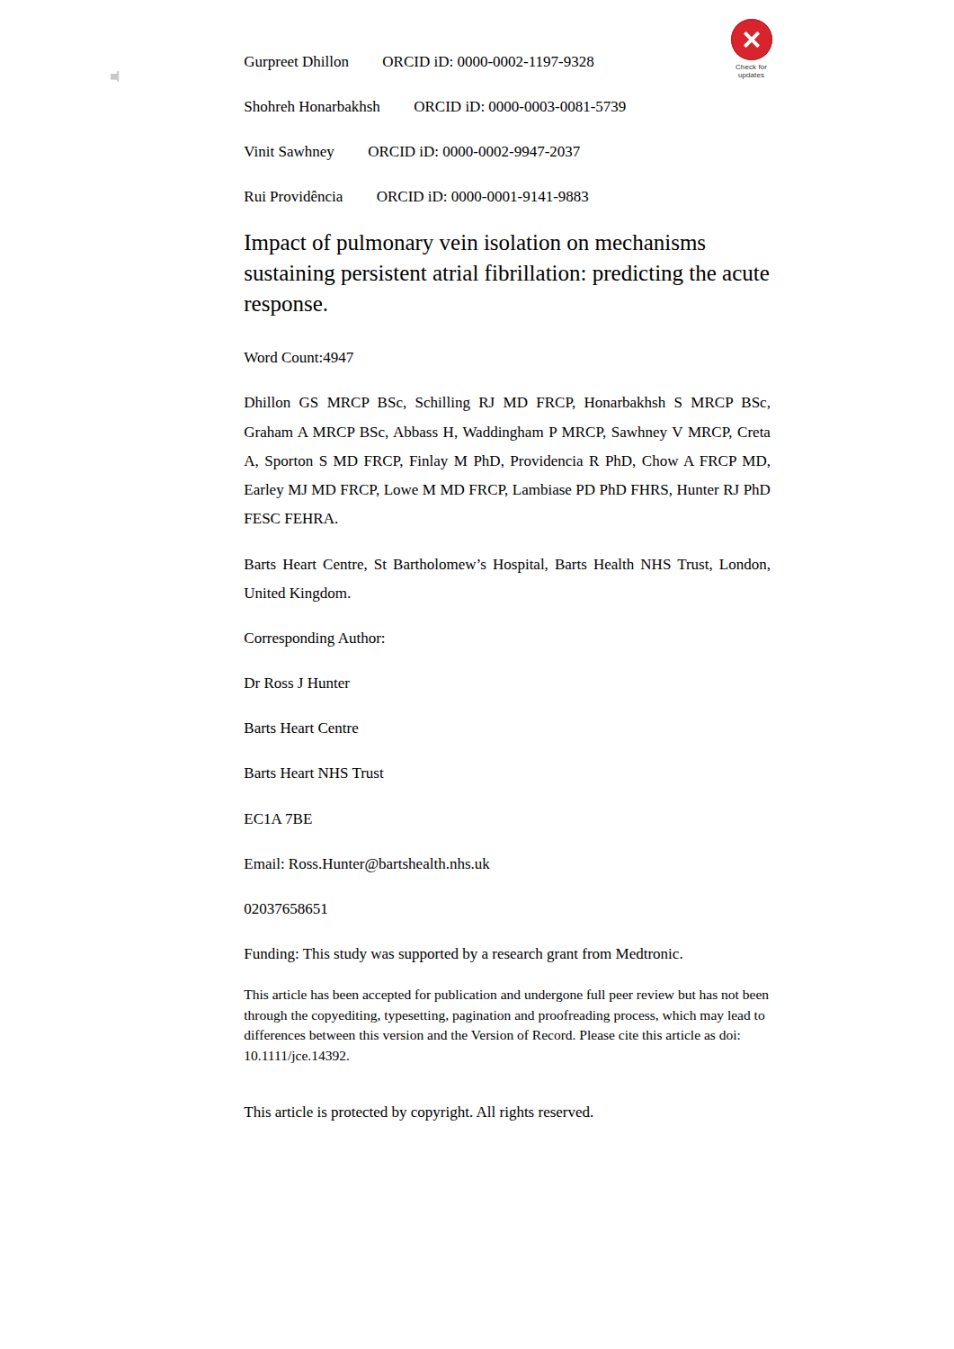Check for
updates
Accepted Article
Gurpreet Dhillon ORCID iD: 0000-0002-1197-9328
Shohreh Honarbakhsh ORCID iD: 0000-0003-0081-5739
Vinit Sawhney ORCID iD: 0000-0002-9947-2037
Rui Providência ORCID iD: 0000-0001-9141-9883
Impact of pulmonary vein isolation on mechanisms sustaining persistent atrial fibrillation: predicting the acute response.
Word Count:4947
Dhillon GS MRCP BSc, Schilling RJ MD FRCP, Honarbakhsh S MRCP BSc, Graham A MRCP BSc, Abbass H, Waddingham P MRCP, Sawhney V MRCP, Creta A, Sporton S MD FRCP, Finlay M PhD, Providencia R PhD, Chow A FRCP MD, Earley MJ MD FRCP, Lowe M MD FRCP, Lambiase PD PhD FHRS, Hunter RJ PhD FESC FEHRA.
Barts Heart Centre, St Bartholomew’s Hospital, Barts Health NHS Trust, London, United Kingdom.
Corresponding Author:
Dr Ross J Hunter
Barts Heart Centre
Barts Heart NHS Trust
EC1A 7BE
Email: Ross.Hunter@bartshealth.nhs.uk
02037658651
Funding: This study was supported by a research grant from Medtronic.
This article has been accepted for publication and undergone full peer review but has not been through the copyediting, typesetting, pagination and proofreading process, which may lead to differences between this version and the Version of Record. Please cite this article as doi: 10.1111/jce.14392.
This article is protected by copyright. All rights reserved.